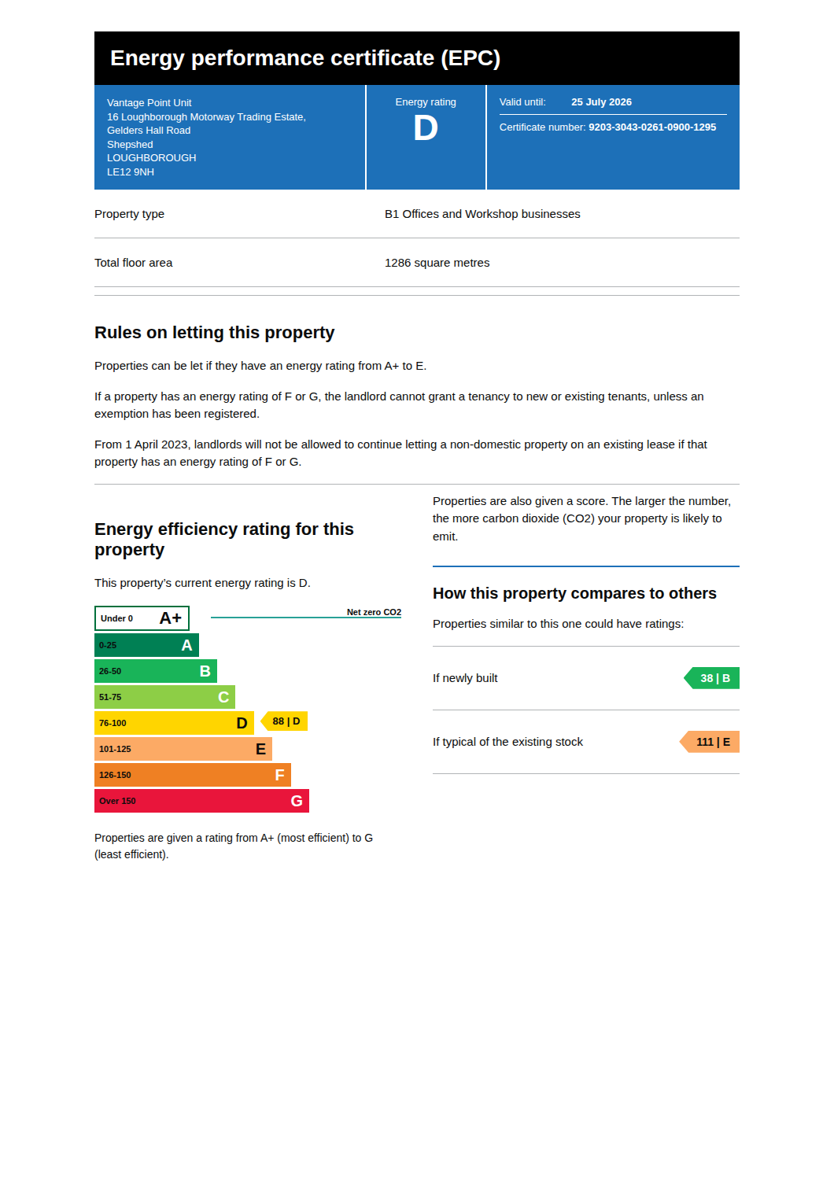Energy performance certificate (EPC)
Vantage Point Unit
16 Loughborough Motorway Trading Estate,
Gelders Hall Road
Shepshed
LOUGHBOROUGH
LE12 9NH
Energy rating
D
Valid until: 25 July 2026
Certificate number: 9203-3043-0261-0900-1295
Property type
B1 Offices and Workshop businesses
Total floor area
1286 square metres
Rules on letting this property
Properties can be let if they have an energy rating from A+ to E.
If a property has an energy rating of F or G, the landlord cannot grant a tenancy to new or existing tenants, unless an exemption has been registered.
From 1 April 2023, landlords will not be allowed to continue letting a non-domestic property on an existing lease if that property has an energy rating of F or G.
Energy efficiency rating for this property
This property’s current energy rating is D.
Net zero CO2
Under 0 A+
0-25 A
26-50 B
51-75 C
76-100 D
88 | D
101-125 E
126-150 F
Over 150 G
Properties are given a rating from A+ (most efficient) to G (least efficient).
Properties are also given a score. The larger the number, the more carbon dioxide (CO2) your property is likely to emit.
How this property compares to others
Properties similar to this one could have ratings:
If newly built 38 | B
If typical of the existing stock 111 | E